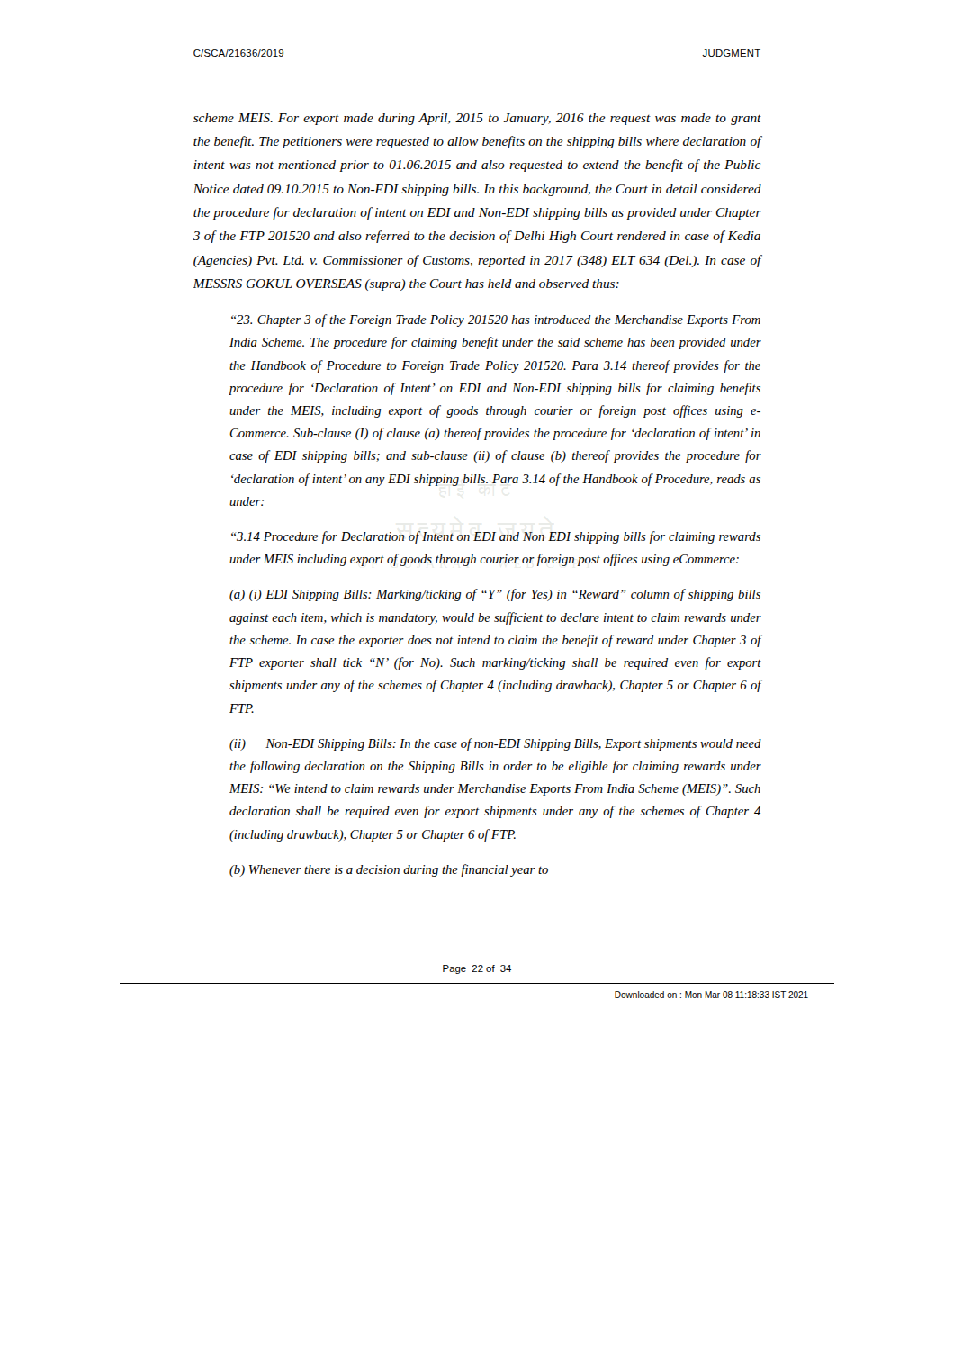C/SCA/21636/2019 JUDGMENT
हाई कोर्ट
सत्यमेव जयते
OF GUJARAT WEB COPY
scheme MEIS. For export made during April, 2015 to January, 2016 the request was made to grant the benefit. The petitioners were requested to allow benefits on the shipping bills where declaration of intent was not mentioned prior to 01.06.2015 and also requested to extend the benefit of the Public Notice dated 09.10.2015 to Non-EDI shipping bills. In this background, the Court in detail considered the procedure for declaration of intent on EDI and Non-EDI shipping bills as provided under Chapter 3 of the FTP 201520 and also referred to the decision of Delhi High Court rendered in case of Kedia (Agencies) Pvt. Ltd. v. Commissioner of Customs, reported in 2017 (348) ELT 634 (Del.). In case of MESSRS GOKUL OVERSEAS (supra) the Court has held and observed thus:
“23. Chapter 3 of the Foreign Trade Policy 201520 has introduced the Merchandise Exports From India Scheme. The procedure for claiming benefit under the said scheme has been provided under the Handbook of Procedure to Foreign Trade Policy 201520. Para 3.14 thereof provides for the procedure for ‘Declaration of Intent’ on EDI and Non-EDI shipping bills for claiming benefits under the MEIS, including export of goods through courier or foreign post offices using e-Commerce. Sub-clause (I) of clause (a) thereof provides the procedure for ‘declaration of intent’ in case of EDI shipping bills; and sub-clause (ii) of clause (b) thereof provides the procedure for ‘declaration of intent’ on any EDI shipping bills. Para 3.14 of the Handbook of Procedure, reads as under:
“3.14 Procedure for Declaration of Intent on EDI and Non EDI shipping bills for claiming rewards under MEIS including export of goods through courier or foreign post offices using eCommerce:
(a) (i) EDI Shipping Bills: Marking/ticking of “Y” (for Yes) in “Reward” column of shipping bills against each item, which is mandatory, would be sufficient to declare intent to claim rewards under the scheme. In case the exporter does not intend to claim the benefit of reward under Chapter 3 of FTP exporter shall tick “N’ (for No). Such marking/ticking shall be required even for export shipments under any of the schemes of Chapter 4 (including drawback), Chapter 5 or Chapter 6 of FTP.
(ii) Non-EDI Shipping Bills: In the case of non-EDI Shipping Bills, Export shipments would need the following declaration on the Shipping Bills in order to be eligible for claiming rewards under MEIS: “We intend to claim rewards under Merchandise Exports From India Scheme (MEIS)”. Such declaration shall be required even for export shipments under any of the schemes of Chapter 4 (including drawback), Chapter 5 or Chapter 6 of FTP.
(b) Whenever there is a decision during the financial year to
Page 22 of 34
Downloaded on : Mon Mar 08 11:18:33 IST 2021